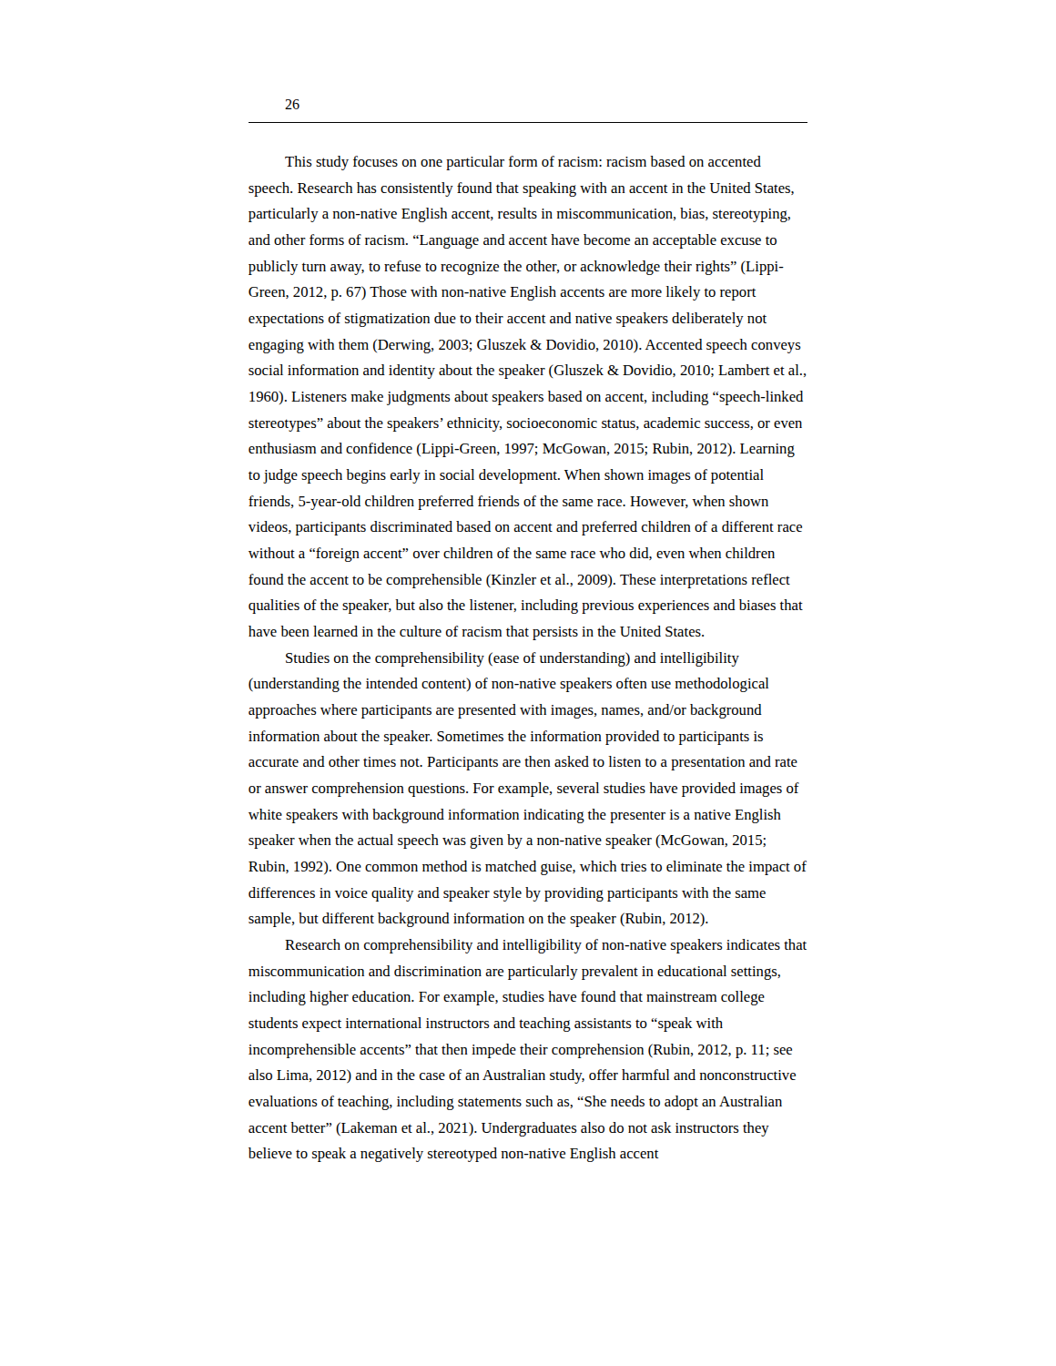26
This study focuses on one particular form of racism: racism based on accented speech. Research has consistently found that speaking with an accent in the United States, particularly a non-native English accent, results in miscommunication, bias, stereotyping, and other forms of racism. “Language and accent have become an acceptable excuse to publicly turn away, to refuse to recognize the other, or acknowledge their rights” (Lippi-Green, 2012, p. 67) Those with non-native English accents are more likely to report expectations of stigmatization due to their accent and native speakers deliberately not engaging with them (Derwing, 2003; Gluszek & Dovidio, 2010). Accented speech conveys social information and identity about the speaker (Gluszek & Dovidio, 2010; Lambert et al., 1960). Listeners make judgments about speakers based on accent, including “speech-linked stereotypes” about the speakers’ ethnicity, socioeconomic status, academic success, or even enthusiasm and confidence (Lippi-Green, 1997; McGowan, 2015; Rubin, 2012). Learning to judge speech begins early in social development. When shown images of potential friends, 5-year-old children preferred friends of the same race. However, when shown videos, participants discriminated based on accent and preferred children of a different race without a “foreign accent” over children of the same race who did, even when children found the accent to be comprehensible (Kinzler et al., 2009). These interpretations reflect qualities of the speaker, but also the listener, including previous experiences and biases that have been learned in the culture of racism that persists in the United States.
Studies on the comprehensibility (ease of understanding) and intelligibility (understanding the intended content) of non-native speakers often use methodological approaches where participants are presented with images, names, and/or background information about the speaker. Sometimes the information provided to participants is accurate and other times not. Participants are then asked to listen to a presentation and rate or answer comprehension questions. For example, several studies have provided images of white speakers with background information indicating the presenter is a native English speaker when the actual speech was given by a non-native speaker (McGowan, 2015; Rubin, 1992). One common method is matched guise, which tries to eliminate the impact of differences in voice quality and speaker style by providing participants with the same sample, but different background information on the speaker (Rubin, 2012).
Research on comprehensibility and intelligibility of non-native speakers indicates that miscommunication and discrimination are particularly prevalent in educational settings, including higher education. For example, studies have found that mainstream college students expect international instructors and teaching assistants to “speak with incomprehensible accents” that then impede their comprehension (Rubin, 2012, p. 11; see also Lima, 2012) and in the case of an Australian study, offer harmful and nonconstructive evaluations of teaching, including statements such as, “She needs to adopt an Australian accent better” (Lakeman et al., 2021). Undergraduates also do not ask instructors they believe to speak a negatively stereotyped non-native English accent